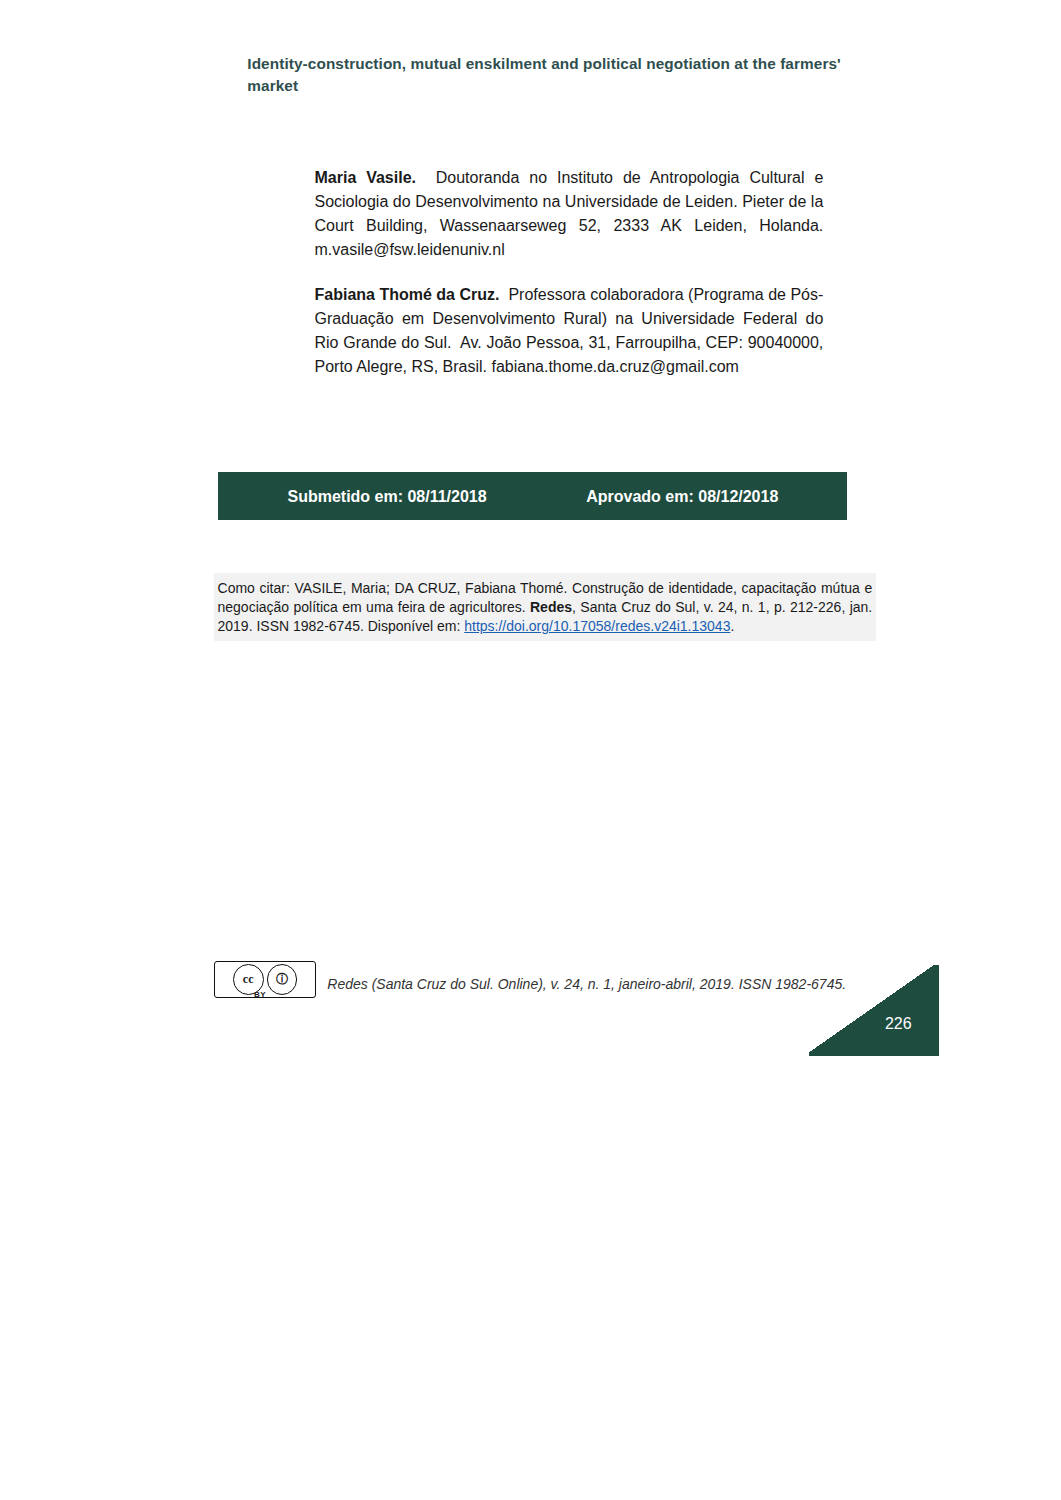Identity-construction, mutual enskilment and political negotiation at the farmers' market
Maria Vasile. Doutoranda no Instituto de Antropologia Cultural e Sociologia do Desenvolvimento na Universidade de Leiden. Pieter de la Court Building, Wassenaarseweg 52, 2333 AK Leiden, Holanda. m.vasile@fsw.leidenuniv.nl
Fabiana Thomé da Cruz. Professora colaboradora (Programa de Pós-Graduação em Desenvolvimento Rural) na Universidade Federal do Rio Grande do Sul. Av. João Pessoa, 31, Farroupilha, CEP: 90040000, Porto Alegre, RS, Brasil. fabiana.thome.da.cruz@gmail.com
Submetido em: 08/11/2018 Aprovado em: 08/12/2018
Como citar: VASILE, Maria; DA CRUZ, Fabiana Thomé. Construção de identidade, capacitação mútua e negociação política em uma feira de agricultores. Redes, Santa Cruz do Sul, v. 24, n. 1, p. 212-226, jan. 2019. ISSN 1982-6745. Disponível em: https://doi.org/10.17058/redes.v24i1.13043.
cc
ⓘ
BY
Redes (Santa Cruz do Sul. Online), v. 24, n. 1, janeiro-abril, 2019. ISSN 1982-6745.
226